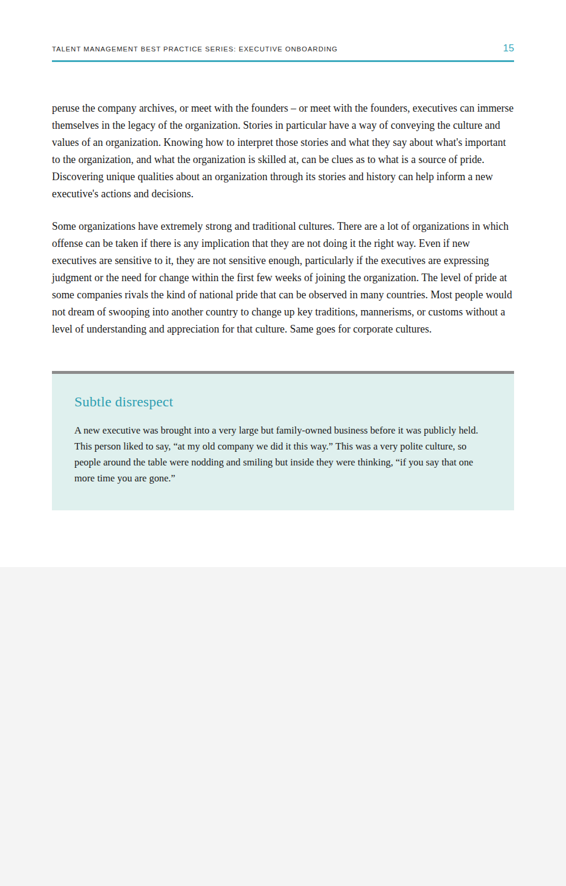Talent Management Best Practice Series: Executive Onboarding 15
peruse the company archives, or meet with the founders – or meet with the founders, executives can immerse themselves in the legacy of the organization. Stories in particular have a way of conveying the culture and values of an organization. Knowing how to interpret those stories and what they say about what's important to the organization, and what the organization is skilled at, can be clues as to what is a source of pride. Discovering unique qualities about an organization through its stories and history can help inform a new executive's actions and decisions.
Some organizations have extremely strong and traditional cultures. There are a lot of organizations in which offense can be taken if there is any implication that they are not doing it the right way. Even if new executives are sensitive to it, they are not sensitive enough, particularly if the executives are expressing judgment or the need for change within the first few weeks of joining the organization. The level of pride at some companies rivals the kind of national pride that can be observed in many countries. Most people would not dream of swooping into another country to change up key traditions, mannerisms, or customs without a level of understanding and appreciation for that culture. Same goes for corporate cultures.
Subtle disrespect
A new executive was brought into a very large but family-owned business before it was publicly held. This person liked to say, “at my old company we did it this way.” This was a very polite culture, so people around the table were nodding and smiling but inside they were thinking, “if you say that one more time you are gone.”